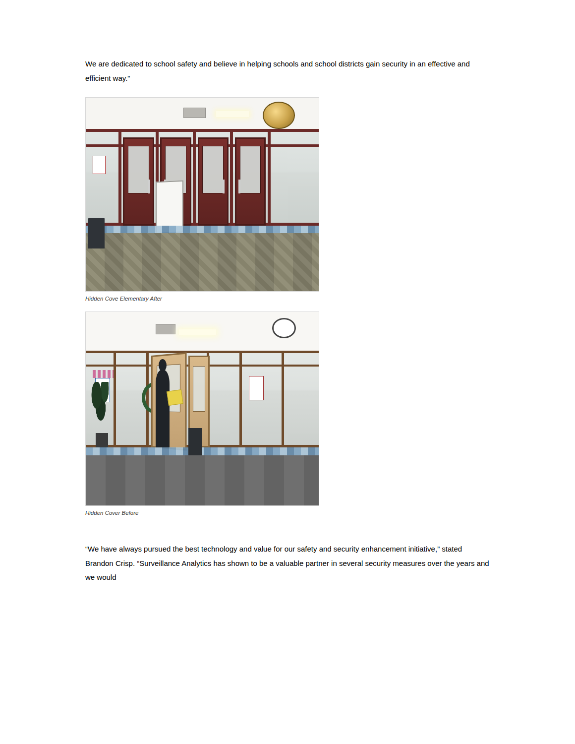We are dedicated to school safety and believe in helping schools and school districts gain security in an effective and efficient way.”
Hidden Cove Elementary After
Hidden Cover Before
“We have always pursued the best technology and value for our safety and security enhancement initiative,” stated Brandon Crisp. “Surveillance Analytics has shown to be a valuable partner in several security measures over the years and we would